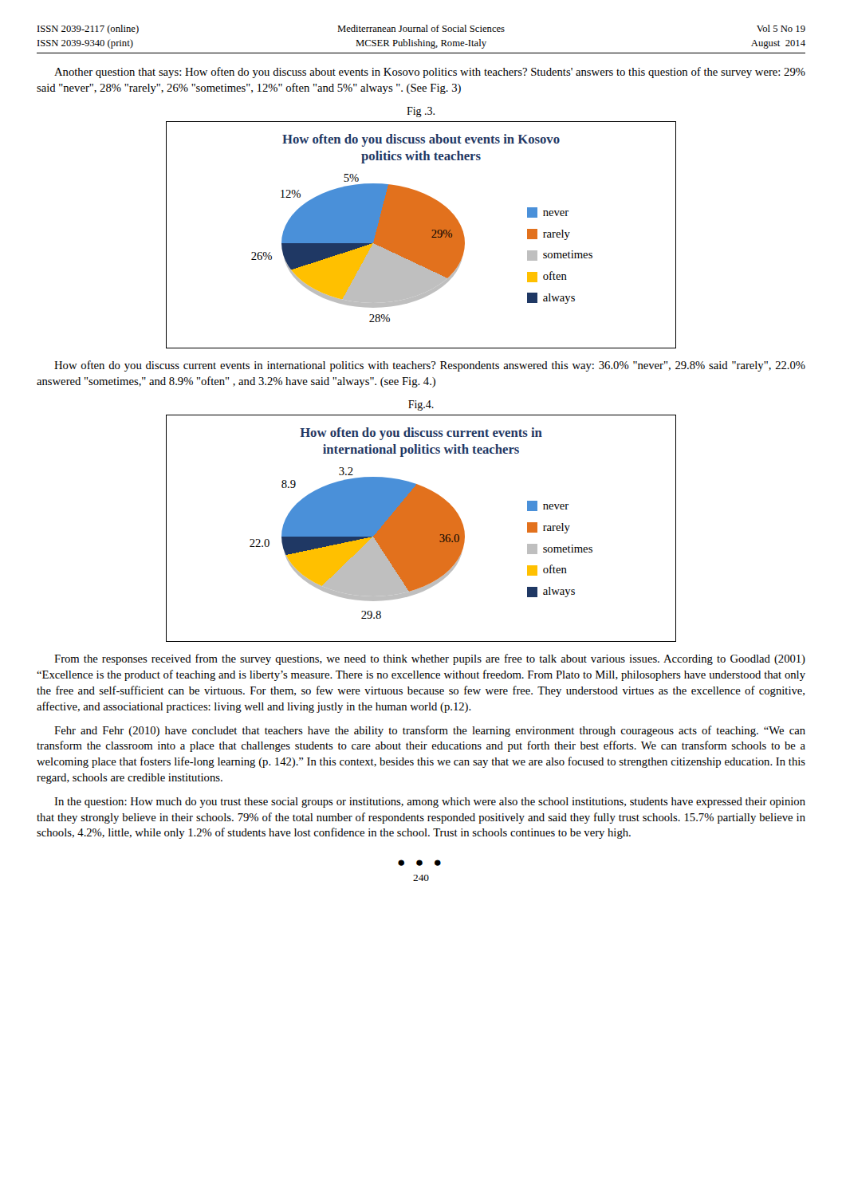| ISSN 2039-2117 (online) | Mediterranean Journal of Social Sciences | Vol 5 No 19 |
| ISSN 2039-9340 (print) | MCSER Publishing, Rome-Italy | August 2014 |
Another question that says: How often do you discuss about events in Kosovo politics with teachers? Students' answers to this question of the survey were: 29% said "never", 28% "rarely", 26% "sometimes", 12%" often "and 5%" always ". (See Fig. 3)
Fig .3.
How often do you discuss about events in Kosovo
politics with teachers
29%
28%
26%
12%
5%
never
rarely
sometimes
often
always
How often do you discuss current events in international politics with teachers? Respondents answered this way: 36.0% "never", 29.8% said "rarely", 22.0% answered "sometimes," and 8.9% "often" , and 3.2% have said "always". (see Fig. 4.)
Fig.4.
How often do you discuss current events in
international politics with teachers
36.0
29.8
22.0
8.9
3.2
never
rarely
sometimes
often
always
From the responses received from the survey questions, we need to think whether pupils are free to talk about various issues. According to Goodlad (2001) “Excellence is the product of teaching and is liberty’s measure. There is no excellence without freedom. From Plato to Mill, philosophers have understood that only the free and self-sufficient can be virtuous. For them, so few were virtuous because so few were free. They understood virtues as the excellence of cognitive, affective, and associational practices: living well and living justly in the human world (p.12).
Fehr and Fehr (2010) have concludet that teachers have the ability to transform the learning environment through courageous acts of teaching. “We can transform the classroom into a place that challenges students to care about their educations and put forth their best efforts. We can transform schools to be a welcoming place that fosters life-long learning (p. 142).” In this context, besides this we can say that we are also focused to strengthen citizenship education. In this regard, schools are credible institutions.
In the question: How much do you trust these social groups or institutions, among which were also the school institutions, students have expressed their opinion that they strongly believe in their schools. 79% of the total number of respondents responded positively and said they fully trust schools. 15.7% partially believe in schools, 4.2%, little, while only 1.2% of students have lost confidence in the school. Trust in schools continues to be very high.
● ● ●
240